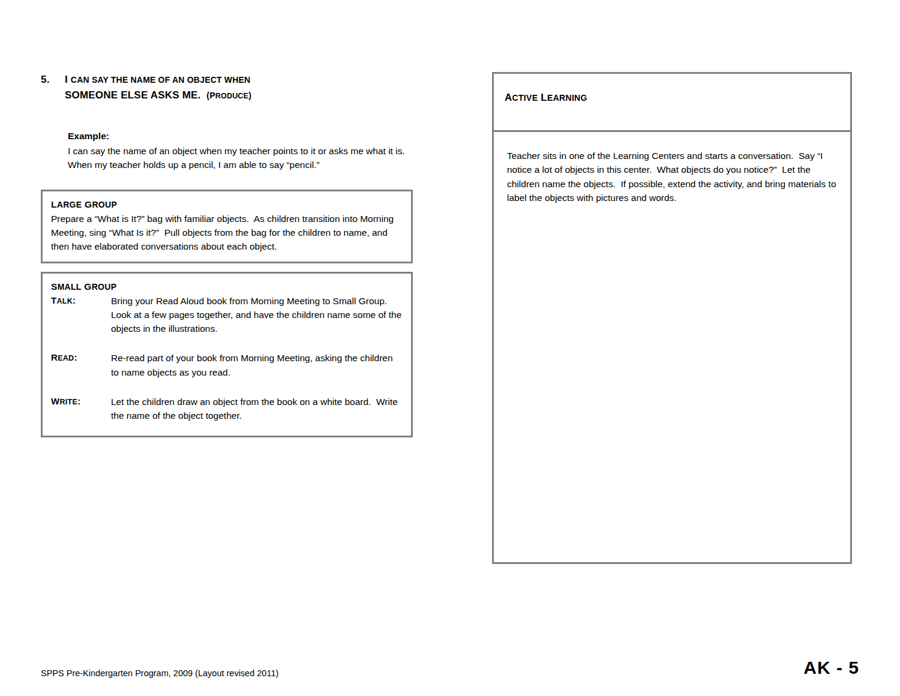5.
I CAN SAY THE NAME OF AN OBJECT WHEN
SOMEONE ELSE ASKS ME. (PRODUCE)
Example: I can say the name of an object when my teacher points to it or asks me what it is. When my teacher holds up a pencil, I am able to say “pencil.”
LARGE GROUP
Prepare a “What is It?” bag with familiar objects. As children transition into Morning Meeting, sing “What Is it?” Pull objects from the bag for the children to name, and then have elaborated conversations about each object.
SMALL GROUP
TALK:
Bring your Read Aloud book from Morning Meeting to Small Group. Look at a few pages together, and have the children name some of the objects in the illustrations.
READ:
Re-read part of your book from Morning Meeting, asking the children to name objects as you read.
WRITE:
Let the children draw an object from the book on a white board. Write the name of the object together.
ACTIVE LEARNING
Teacher sits in one of the Learning Centers and starts a conversation. Say “I notice a lot of objects in this center. What objects do you notice?” Let the children name the objects. If possible, extend the activity, and bring materials to label the objects with pictures and words.
SPPS Pre-Kindergarten Program, 2009 (Layout revised 2011)
AK - 5